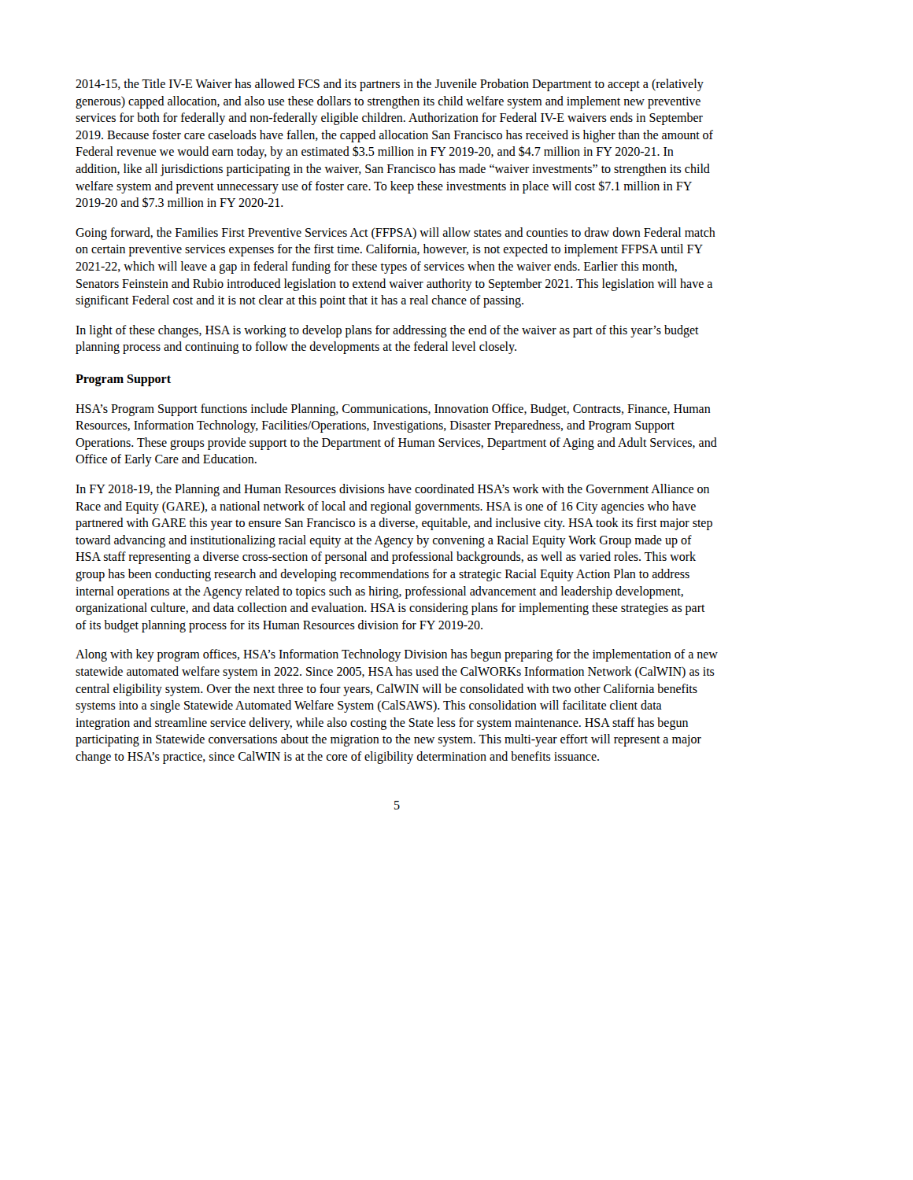2014-15, the Title IV-E Waiver has allowed FCS and its partners in the Juvenile Probation Department to accept a (relatively generous) capped allocation, and also use these dollars to strengthen its child welfare system and implement new preventive services for both for federally and non-federally eligible children. Authorization for Federal IV-E waivers ends in September 2019. Because foster care caseloads have fallen, the capped allocation San Francisco has received is higher than the amount of Federal revenue we would earn today, by an estimated $3.5 million in FY 2019-20, and $4.7 million in FY 2020-21. In addition, like all jurisdictions participating in the waiver, San Francisco has made “waiver investments” to strengthen its child welfare system and prevent unnecessary use of foster care. To keep these investments in place will cost $7.1 million in FY 2019-20 and $7.3 million in FY 2020-21.
Going forward, the Families First Preventive Services Act (FFPSA) will allow states and counties to draw down Federal match on certain preventive services expenses for the first time. California, however, is not expected to implement FFPSA until FY 2021-22, which will leave a gap in federal funding for these types of services when the waiver ends. Earlier this month, Senators Feinstein and Rubio introduced legislation to extend waiver authority to September 2021. This legislation will have a significant Federal cost and it is not clear at this point that it has a real chance of passing.
In light of these changes, HSA is working to develop plans for addressing the end of the waiver as part of this year’s budget planning process and continuing to follow the developments at the federal level closely.
Program Support
HSA’s Program Support functions include Planning, Communications, Innovation Office, Budget, Contracts, Finance, Human Resources, Information Technology, Facilities/Operations, Investigations, Disaster Preparedness, and Program Support Operations. These groups provide support to the Department of Human Services, Department of Aging and Adult Services, and Office of Early Care and Education.
In FY 2018-19, the Planning and Human Resources divisions have coordinated HSA’s work with the Government Alliance on Race and Equity (GARE), a national network of local and regional governments. HSA is one of 16 City agencies who have partnered with GARE this year to ensure San Francisco is a diverse, equitable, and inclusive city. HSA took its first major step toward advancing and institutionalizing racial equity at the Agency by convening a Racial Equity Work Group made up of HSA staff representing a diverse cross-section of personal and professional backgrounds, as well as varied roles. This work group has been conducting research and developing recommendations for a strategic Racial Equity Action Plan to address internal operations at the Agency related to topics such as hiring, professional advancement and leadership development, organizational culture, and data collection and evaluation. HSA is considering plans for implementing these strategies as part of its budget planning process for its Human Resources division for FY 2019-20.
Along with key program offices, HSA’s Information Technology Division has begun preparing for the implementation of a new statewide automated welfare system in 2022. Since 2005, HSA has used the CalWORKs Information Network (CalWIN) as its central eligibility system. Over the next three to four years, CalWIN will be consolidated with two other California benefits systems into a single Statewide Automated Welfare System (CalSAWS). This consolidation will facilitate client data integration and streamline service delivery, while also costing the State less for system maintenance. HSA staff has begun participating in Statewide conversations about the migration to the new system. This multi-year effort will represent a major change to HSA’s practice, since CalWIN is at the core of eligibility determination and benefits issuance.
5